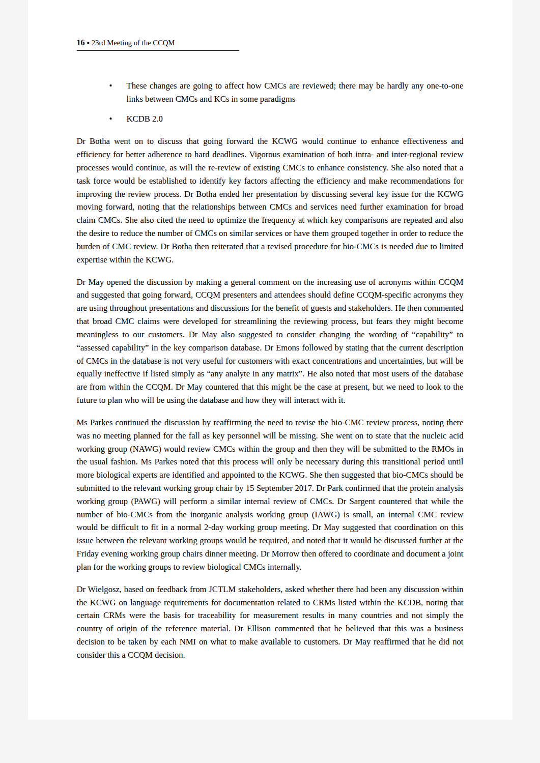16▪23rd Meeting of the CCQM
These changes are going to affect how CMCs are reviewed; there may be hardly any one-to-one links between CMCs and KCs in some paradigms
KCDB 2.0
Dr Botha went on to discuss that going forward the KCWG would continue to enhance effectiveness and efficiency for better adherence to hard deadlines. Vigorous examination of both intra- and inter-regional review processes would continue, as will the re-review of existing CMCs to enhance consistency. She also noted that a task force would be established to identify key factors affecting the efficiency and make recommendations for improving the review process. Dr Botha ended her presentation by discussing several key issue for the KCWG moving forward, noting that the relationships between CMCs and services need further examination for broad claim CMCs. She also cited the need to optimize the frequency at which key comparisons are repeated and also the desire to reduce the number of CMCs on similar services or have them grouped together in order to reduce the burden of CMC review. Dr Botha then reiterated that a revised procedure for bio-CMCs is needed due to limited expertise within the KCWG.
Dr May opened the discussion by making a general comment on the increasing use of acronyms within CCQM and suggested that going forward, CCQM presenters and attendees should define CCQM-specific acronyms they are using throughout presentations and discussions for the benefit of guests and stakeholders. He then commented that broad CMC claims were developed for streamlining the reviewing process, but fears they might become meaningless to our customers. Dr May also suggested to consider changing the wording of “capability” to “assessed capability” in the key comparison database. Dr Emons followed by stating that the current description of CMCs in the database is not very useful for customers with exact concentrations and uncertainties, but will be equally ineffective if listed simply as “any analyte in any matrix”. He also noted that most users of the database are from within the CCQM. Dr May countered that this might be the case at present, but we need to look to the future to plan who will be using the database and how they will interact with it.
Ms Parkes continued the discussion by reaffirming the need to revise the bio-CMC review process, noting there was no meeting planned for the fall as key personnel will be missing. She went on to state that the nucleic acid working group (NAWG) would review CMCs within the group and then they will be submitted to the RMOs in the usual fashion. Ms Parkes noted that this process will only be necessary during this transitional period until more biological experts are identified and appointed to the KCWG. She then suggested that bio-CMCs should be submitted to the relevant working group chair by 15 September 2017. Dr Park confirmed that the protein analysis working group (PAWG) will perform a similar internal review of CMCs. Dr Sargent countered that while the number of bio-CMCs from the inorganic analysis working group (IAWG) is small, an internal CMC review would be difficult to fit in a normal 2-day working group meeting. Dr May suggested that coordination on this issue between the relevant working groups would be required, and noted that it would be discussed further at the Friday evening working group chairs dinner meeting. Dr Morrow then offered to coordinate and document a joint plan for the working groups to review biological CMCs internally.
Dr Wielgosz, based on feedback from JCTLM stakeholders, asked whether there had been any discussion within the KCWG on language requirements for documentation related to CRMs listed within the KCDB, noting that certain CRMs were the basis for traceability for measurement results in many countries and not simply the country of origin of the reference material. Dr Ellison commented that he believed that this was a business decision to be taken by each NMI on what to make available to customers. Dr May reaffirmed that he did not consider this a CCQM decision.